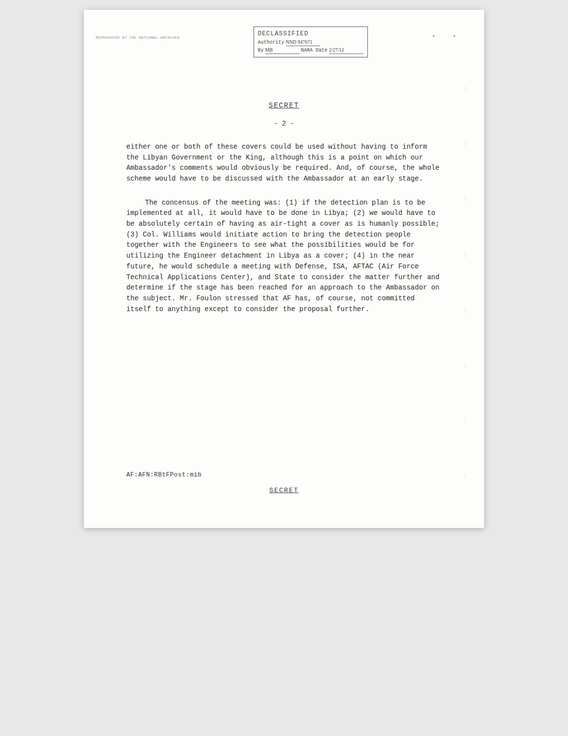REPRODUCED AT THE NATIONAL ARCHIVES
DECLASSIFIED
Authority NND 947671
By MB NARA Date 2/27/12
• •
SECRET
- 2 -
either one or both of these covers could be used without having to inform the Libyan Government or the King, although this is a point on which our Ambassador's comments would obviously be required. And, of course, the whole scheme would have to be discussed with the Ambassador at an early stage.
The concensus of the meeting was: (1) if the detection plan is to be implemented at all, it would have to be done in Libya; (2) we would have to be absolutely certain of having as air-tight a cover as is humanly possible; (3) Col. Williams would initiate action to bring the detection people together with the Engineers to see what the possibilities would be for utilizing the Engineer detachment in Libya as a cover; (4) in the near future, he would schedule a meeting with Defense, ISA, AFTAC (Air Force Technical Applications Center), and State to consider the matter further and determine if the stage has been reached for an approach to the Ambassador on the subject. Mr. Foulon stressed that AF has, of course, not committed itself to anything except to consider the proposal further.
AF:AFN:RBtFPost:mib
SECRET
⋮ ⋮ ⋮ ⋮ ⋮ ⋮ ⋮ ⋮